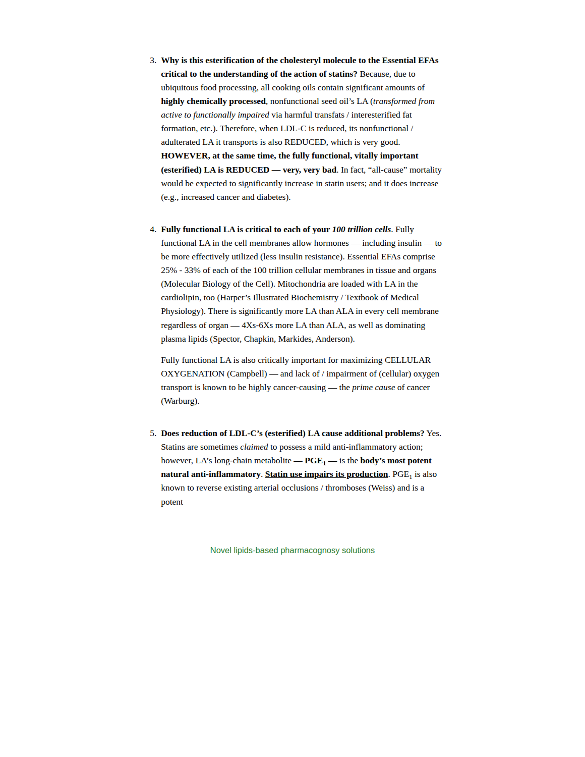3.
Why is this esterification of the cholesteryl molecule to the Essential EFAs critical to the understanding of the action of statins? Because, due to ubiquitous food processing, all cooking oils contain significant amounts of highly chemically processed, nonfunctional seed oil’s LA (transformed from active to functionally impaired via harmful transfats / interesterified fat formation, etc.). Therefore, when LDL-C is reduced, its nonfunctional / adulterated LA it transports is also REDUCED, which is very good. HOWEVER, at the same time, the fully functional, vitally important (esterified) LA is REDUCED — very, very bad. In fact, “all-cause” mortality would be expected to significantly increase in statin users; and it does increase (e.g., increased cancer and diabetes).
4.
Fully functional LA is critical to each of your 100 trillion cells. Fully functional LA in the cell membranes allow hormones — including insulin — to be more effectively utilized (less insulin resistance). Essential EFAs comprise 25% - 33% of each of the 100 trillion cellular membranes in tissue and organs (Molecular Biology of the Cell). Mitochondria are loaded with LA in the cardiolipin, too (Harper’s Illustrated Biochemistry / Textbook of Medical Physiology). There is significantly more LA than ALA in every cell membrane regardless of organ — 4Xs-6Xs more LA than ALA, as well as dominating plasma lipids (Spector, Chapkin, Markides, Anderson).
Fully functional LA is also critically important for maximizing CELLULAR OXYGENATION (Campbell) — and lack of / impairment of (cellular) oxygen transport is known to be highly cancer-causing — the prime cause of cancer (Warburg).
5.
Does reduction of LDL-C’s (esterified) LA cause additional problems? Yes. Statins are sometimes claimed to possess a mild anti-inflammatory action; however, LA’s long-chain metabolite — PGE1 — is the body’s most potent natural anti-inflammatory. Statin use impairs its production. PGE1 is also known to reverse existing arterial occlusions / thromboses (Weiss) and is a potent
Novel lipids-based pharmacognosy solutions